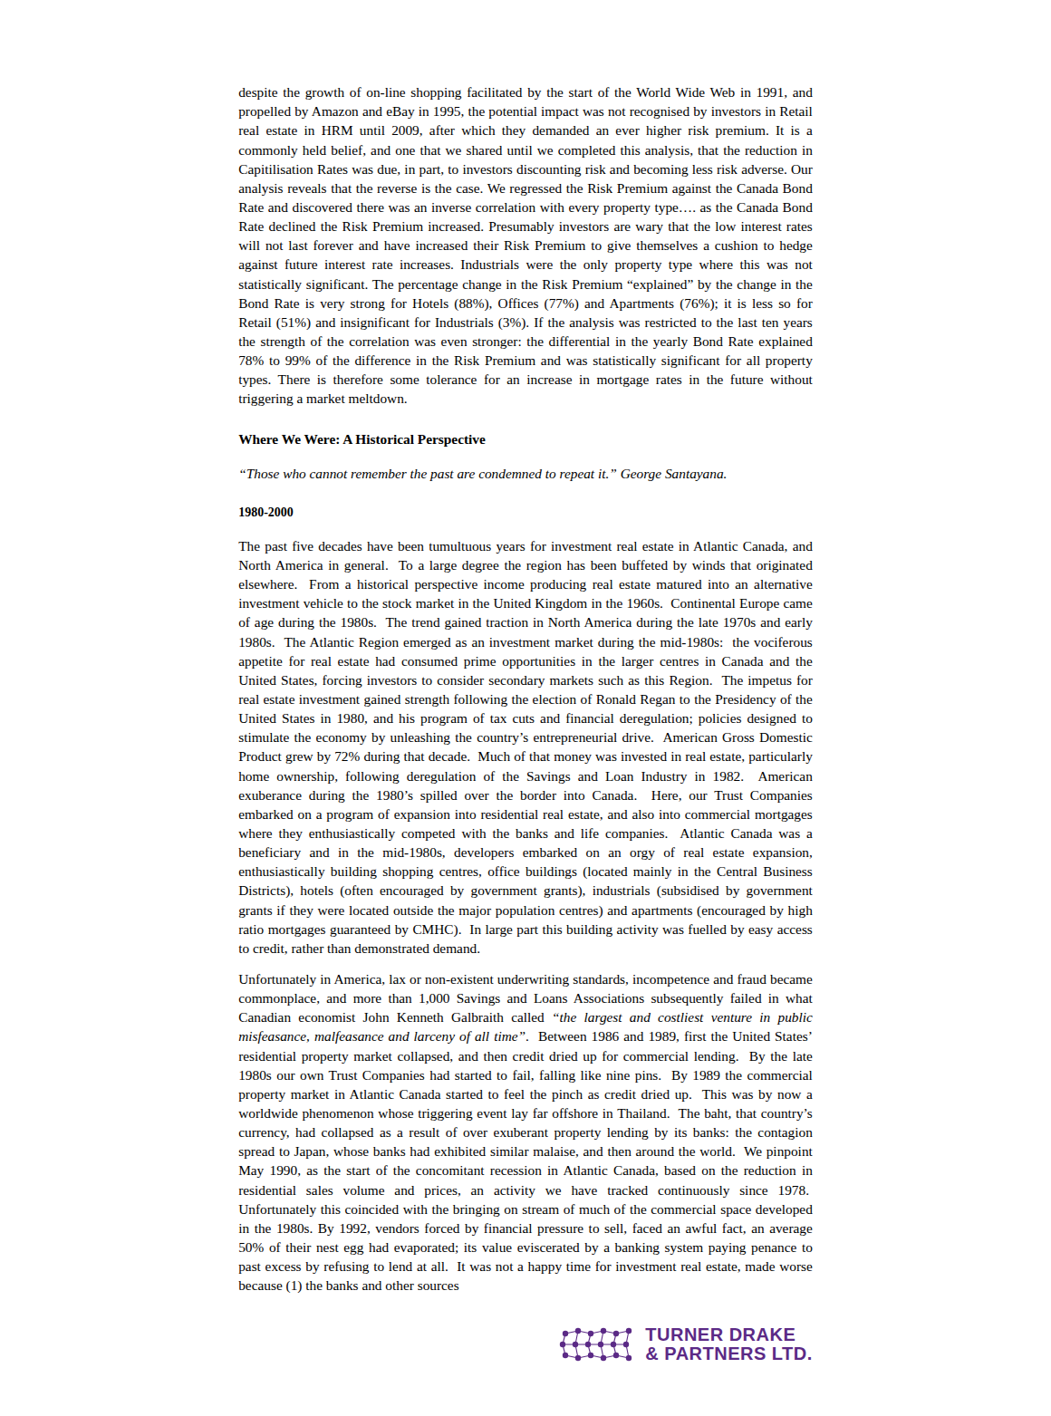despite the growth of on-line shopping facilitated by the start of the World Wide Web in 1991, and propelled by Amazon and eBay in 1995, the potential impact was not recognised by investors in Retail real estate in HRM until 2009, after which they demanded an ever higher risk premium. It is a commonly held belief, and one that we shared until we completed this analysis, that the reduction in Capitilisation Rates was due, in part, to investors discounting risk and becoming less risk adverse. Our analysis reveals that the reverse is the case. We regressed the Risk Premium against the Canada Bond Rate and discovered there was an inverse correlation with every property type…. as the Canada Bond Rate declined the Risk Premium increased. Presumably investors are wary that the low interest rates will not last forever and have increased their Risk Premium to give themselves a cushion to hedge against future interest rate increases. Industrials were the only property type where this was not statistically significant. The percentage change in the Risk Premium “explained” by the change in the Bond Rate is very strong for Hotels (88%), Offices (77%) and Apartments (76%); it is less so for Retail (51%) and insignificant for Industrials (3%). If the analysis was restricted to the last ten years the strength of the correlation was even stronger: the differential in the yearly Bond Rate explained 78% to 99% of the difference in the Risk Premium and was statistically significant for all property types. There is therefore some tolerance for an increase in mortgage rates in the future without triggering a market meltdown.
Where We Were: A Historical Perspective
“Those who cannot remember the past are condemned to repeat it.” George Santayana.
1980-2000
The past five decades have been tumultuous years for investment real estate in Atlantic Canada, and North America in general. To a large degree the region has been buffeted by winds that originated elsewhere. From a historical perspective income producing real estate matured into an alternative investment vehicle to the stock market in the United Kingdom in the 1960s. Continental Europe came of age during the 1980s. The trend gained traction in North America during the late 1970s and early 1980s. The Atlantic Region emerged as an investment market during the mid-1980s: the vociferous appetite for real estate had consumed prime opportunities in the larger centres in Canada and the United States, forcing investors to consider secondary markets such as this Region. The impetus for real estate investment gained strength following the election of Ronald Regan to the Presidency of the United States in 1980, and his program of tax cuts and financial deregulation; policies designed to stimulate the economy by unleashing the country’s entrepreneurial drive. American Gross Domestic Product grew by 72% during that decade. Much of that money was invested in real estate, particularly home ownership, following deregulation of the Savings and Loan Industry in 1982. American exuberance during the 1980’s spilled over the border into Canada. Here, our Trust Companies embarked on a program of expansion into residential real estate, and also into commercial mortgages where they enthusiastically competed with the banks and life companies. Atlantic Canada was a beneficiary and in the mid-1980s, developers embarked on an orgy of real estate expansion, enthusiastically building shopping centres, office buildings (located mainly in the Central Business Districts), hotels (often encouraged by government grants), industrials (subsidised by government grants if they were located outside the major population centres) and apartments (encouraged by high ratio mortgages guaranteed by CMHC). In large part this building activity was fuelled by easy access to credit, rather than demonstrated demand.
Unfortunately in America, lax or non-existent underwriting standards, incompetence and fraud became commonplace, and more than 1,000 Savings and Loans Associations subsequently failed in what Canadian economist John Kenneth Galbraith called “the largest and costliest venture in public misfeasance, malfeasance and larceny of all time”. Between 1986 and 1989, first the United States’ residential property market collapsed, and then credit dried up for commercial lending. By the late 1980s our own Trust Companies had started to fail, falling like nine pins. By 1989 the commercial property market in Atlantic Canada started to feel the pinch as credit dried up. This was by now a worldwide phenomenon whose triggering event lay far offshore in Thailand. The baht, that country’s currency, had collapsed as a result of over exuberant property lending by its banks: the contagion spread to Japan, whose banks had exhibited similar malaise, and then around the world. We pinpoint May 1990, as the start of the concomitant recession in Atlantic Canada, based on the reduction in residential sales volume and prices, an activity we have tracked continuously since 1978. Unfortunately this coincided with the bringing on stream of much of the commercial space developed in the 1980s. By 1992, vendors forced by financial pressure to sell, faced an awful fact, an average 50% of their nest egg had evaporated; its value eviscerated by a banking system paying penance to past excess by refusing to lend at all. It was not a happy time for investment real estate, made worse because (1) the banks and other sources
TURNER DRAKE& PARTNERS LTD.